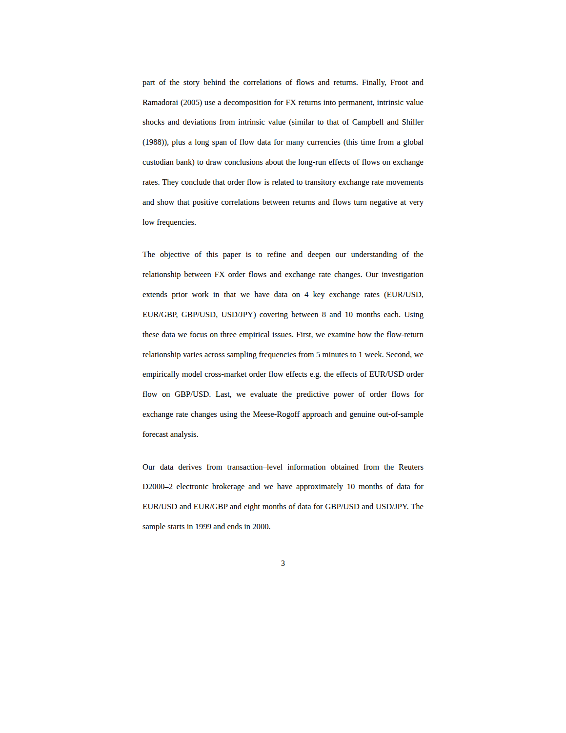part of the story behind the correlations of flows and returns. Finally, Froot and Ramadorai (2005) use a decomposition for FX returns into permanent, intrinsic value shocks and deviations from intrinsic value (similar to that of Campbell and Shiller (1988)), plus a long span of flow data for many currencies (this time from a global custodian bank) to draw conclusions about the long-run effects of flows on exchange rates. They conclude that order flow is related to transitory exchange rate movements and show that positive correlations between returns and flows turn negative at very low frequencies.
The objective of this paper is to refine and deepen our understanding of the relationship between FX order flows and exchange rate changes. Our investigation extends prior work in that we have data on 4 key exchange rates (EUR/USD, EUR/GBP, GBP/USD, USD/JPY) covering between 8 and 10 months each. Using these data we focus on three empirical issues. First, we examine how the flow-return relationship varies across sampling frequencies from 5 minutes to 1 week. Second, we empirically model cross-market order flow effects e.g. the effects of EUR/USD order flow on GBP/USD. Last, we evaluate the predictive power of order flows for exchange rate changes using the Meese-Rogoff approach and genuine out-of-sample forecast analysis.
Our data derives from transaction–level information obtained from the Reuters D2000–2 electronic brokerage and we have approximately 10 months of data for EUR/USD and EUR/GBP and eight months of data for GBP/USD and USD/JPY. The sample starts in 1999 and ends in 2000.
3